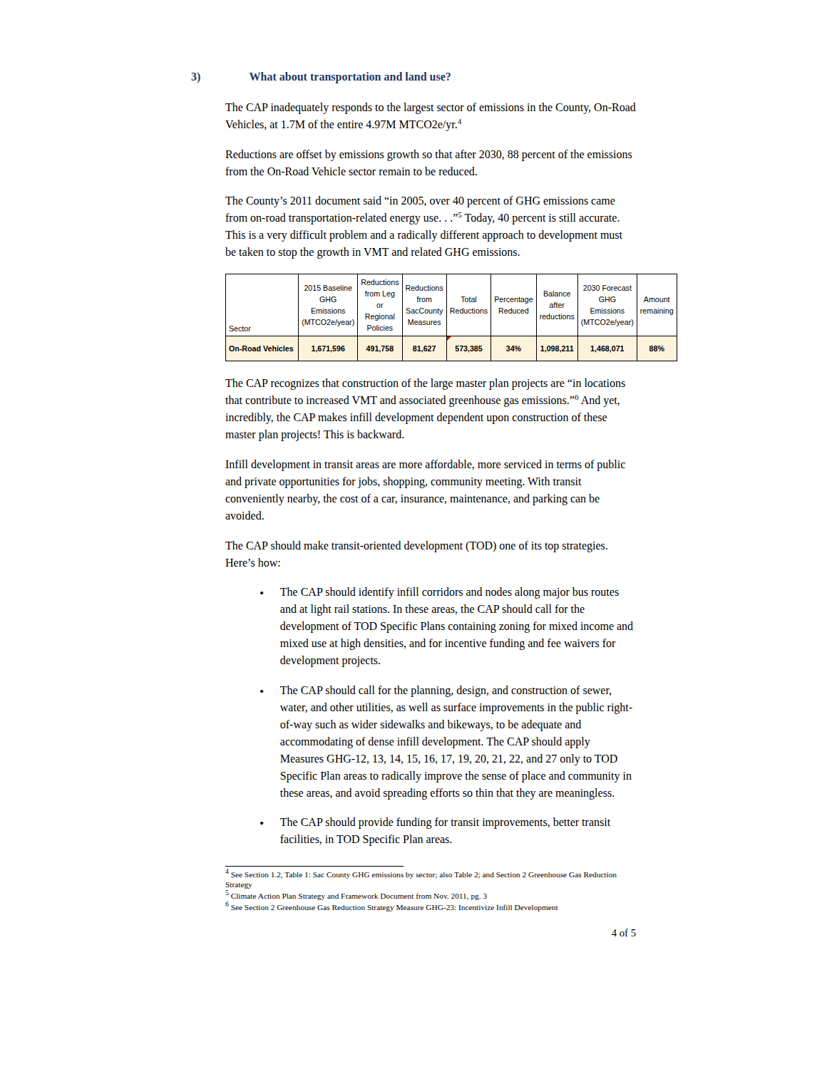3) What about transportation and land use?
The CAP inadequately responds to the largest sector of emissions in the County, On-Road Vehicles, at 1.7M of the entire 4.97M MTCO2e/yr.4
Reductions are offset by emissions growth so that after 2030, 88 percent of the emissions from the On-Road Vehicle sector remain to be reduced.
The County’s 2011 document said “in 2005, over 40 percent of GHG emissions came from on-road transportation-related energy use. . .”5 Today, 40 percent is still accurate. This is a very difficult problem and a radically different approach to development must be taken to stop the growth in VMT and related GHG emissions.
| Sector | 2015 Baseline GHG Emissions (MTCO2e/year) | Reductions from Leg or Regional Policies | Reductions from SacCounty Measures | Total Reductions | Percentage Reduced | Balance after reductions | 2030 Forecast GHG Emissions (MTCO2e/year) | Amount remaining |
| --- | --- | --- | --- | --- | --- | --- | --- | --- |
| On-Road Vehicles | 1,671,596 | 491,758 | 81,627 | 573,385 | 34% | 1,098,211 | 1,468,071 | 88% |
The CAP recognizes that construction of the large master plan projects are “in locations that contribute to increased VMT and associated greenhouse gas emissions.”6 And yet, incredibly, the CAP makes infill development dependent upon construction of these master plan projects! This is backward.
Infill development in transit areas are more affordable, more serviced in terms of public and private opportunities for jobs, shopping, community meeting. With transit conveniently nearby, the cost of a car, insurance, maintenance, and parking can be avoided.
The CAP should make transit-oriented development (TOD) one of its top strategies. Here’s how:
The CAP should identify infill corridors and nodes along major bus routes and at light rail stations. In these areas, the CAP should call for the development of TOD Specific Plans containing zoning for mixed income and mixed use at high densities, and for incentive funding and fee waivers for development projects.
The CAP should call for the planning, design, and construction of sewer, water, and other utilities, as well as surface improvements in the public right-of-way such as wider sidewalks and bikeways, to be adequate and accommodating of dense infill development. The CAP should apply Measures GHG-12, 13, 14, 15, 16, 17, 19, 20, 21, 22, and 27 only to TOD Specific Plan areas to radically improve the sense of place and community in these areas, and avoid spreading efforts so thin that they are meaningless.
The CAP should provide funding for transit improvements, better transit facilities, in TOD Specific Plan areas.
4 See Section 1.2, Table 1: Sac County GHG emissions by sector; also Table 2; and Section 2 Greenhouse Gas Reduction Strategy
5 Climate Action Plan Strategy and Framework Document from Nov. 2011, pg. 3
6 See Section 2 Greenhouse Gas Reduction Strategy Measure GHG-23: Incentivize Infill Development
4 of 5